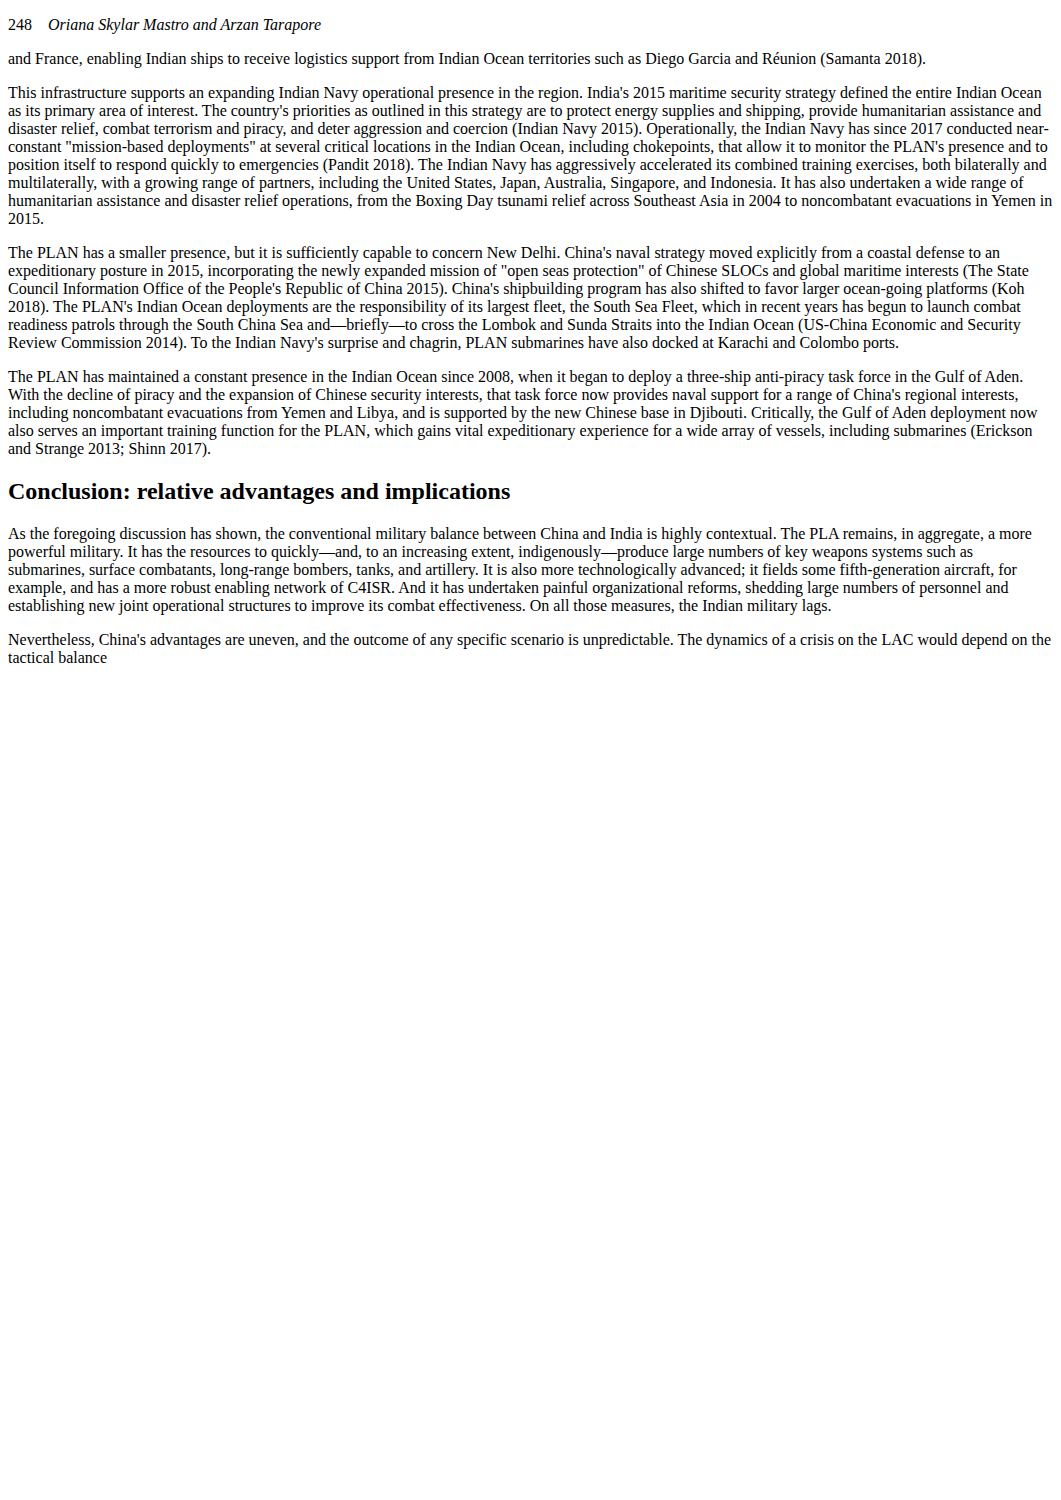248 Oriana Skylar Mastro and Arzan Tarapore
and France, enabling Indian ships to receive logistics support from Indian Ocean territories such as Diego Garcia and Réunion (Samanta 2018).
This infrastructure supports an expanding Indian Navy operational presence in the region. India's 2015 maritime security strategy defined the entire Indian Ocean as its primary area of interest. The country's priorities as outlined in this strategy are to protect energy supplies and shipping, provide humanitarian assistance and disaster relief, combat terrorism and piracy, and deter aggression and coercion (Indian Navy 2015). Operationally, the Indian Navy has since 2017 conducted near-constant "mission-based deployments" at several critical locations in the Indian Ocean, including chokepoints, that allow it to monitor the PLAN's presence and to position itself to respond quickly to emergencies (Pandit 2018). The Indian Navy has aggressively accelerated its combined training exercises, both bilaterally and multilaterally, with a growing range of partners, including the United States, Japan, Australia, Singapore, and Indonesia. It has also undertaken a wide range of humanitarian assistance and disaster relief operations, from the Boxing Day tsunami relief across Southeast Asia in 2004 to noncombatant evacuations in Yemen in 2015.
The PLAN has a smaller presence, but it is sufficiently capable to concern New Delhi. China's naval strategy moved explicitly from a coastal defense to an expeditionary posture in 2015, incorporating the newly expanded mission of "open seas protection" of Chinese SLOCs and global maritime interests (The State Council Information Office of the People's Republic of China 2015). China's shipbuilding program has also shifted to favor larger ocean-going platforms (Koh 2018). The PLAN's Indian Ocean deployments are the responsibility of its largest fleet, the South Sea Fleet, which in recent years has begun to launch combat readiness patrols through the South China Sea and—briefly—to cross the Lombok and Sunda Straits into the Indian Ocean (US-China Economic and Security Review Commission 2014). To the Indian Navy's surprise and chagrin, PLAN submarines have also docked at Karachi and Colombo ports.
The PLAN has maintained a constant presence in the Indian Ocean since 2008, when it began to deploy a three-ship anti-piracy task force in the Gulf of Aden. With the decline of piracy and the expansion of Chinese security interests, that task force now provides naval support for a range of China's regional interests, including noncombatant evacuations from Yemen and Libya, and is supported by the new Chinese base in Djibouti. Critically, the Gulf of Aden deployment now also serves an important training function for the PLAN, which gains vital expeditionary experience for a wide array of vessels, including submarines (Erickson and Strange 2013; Shinn 2017).
Conclusion: relative advantages and implications
As the foregoing discussion has shown, the conventional military balance between China and India is highly contextual. The PLA remains, in aggregate, a more powerful military. It has the resources to quickly—and, to an increasing extent, indigenously—produce large numbers of key weapons systems such as submarines, surface combatants, long-range bombers, tanks, and artillery. It is also more technologically advanced; it fields some fifth-generation aircraft, for example, and has a more robust enabling network of C4ISR. And it has undertaken painful organizational reforms, shedding large numbers of personnel and establishing new joint operational structures to improve its combat effectiveness. On all those measures, the Indian military lags.
Nevertheless, China's advantages are uneven, and the outcome of any specific scenario is unpredictable. The dynamics of a crisis on the LAC would depend on the tactical balance